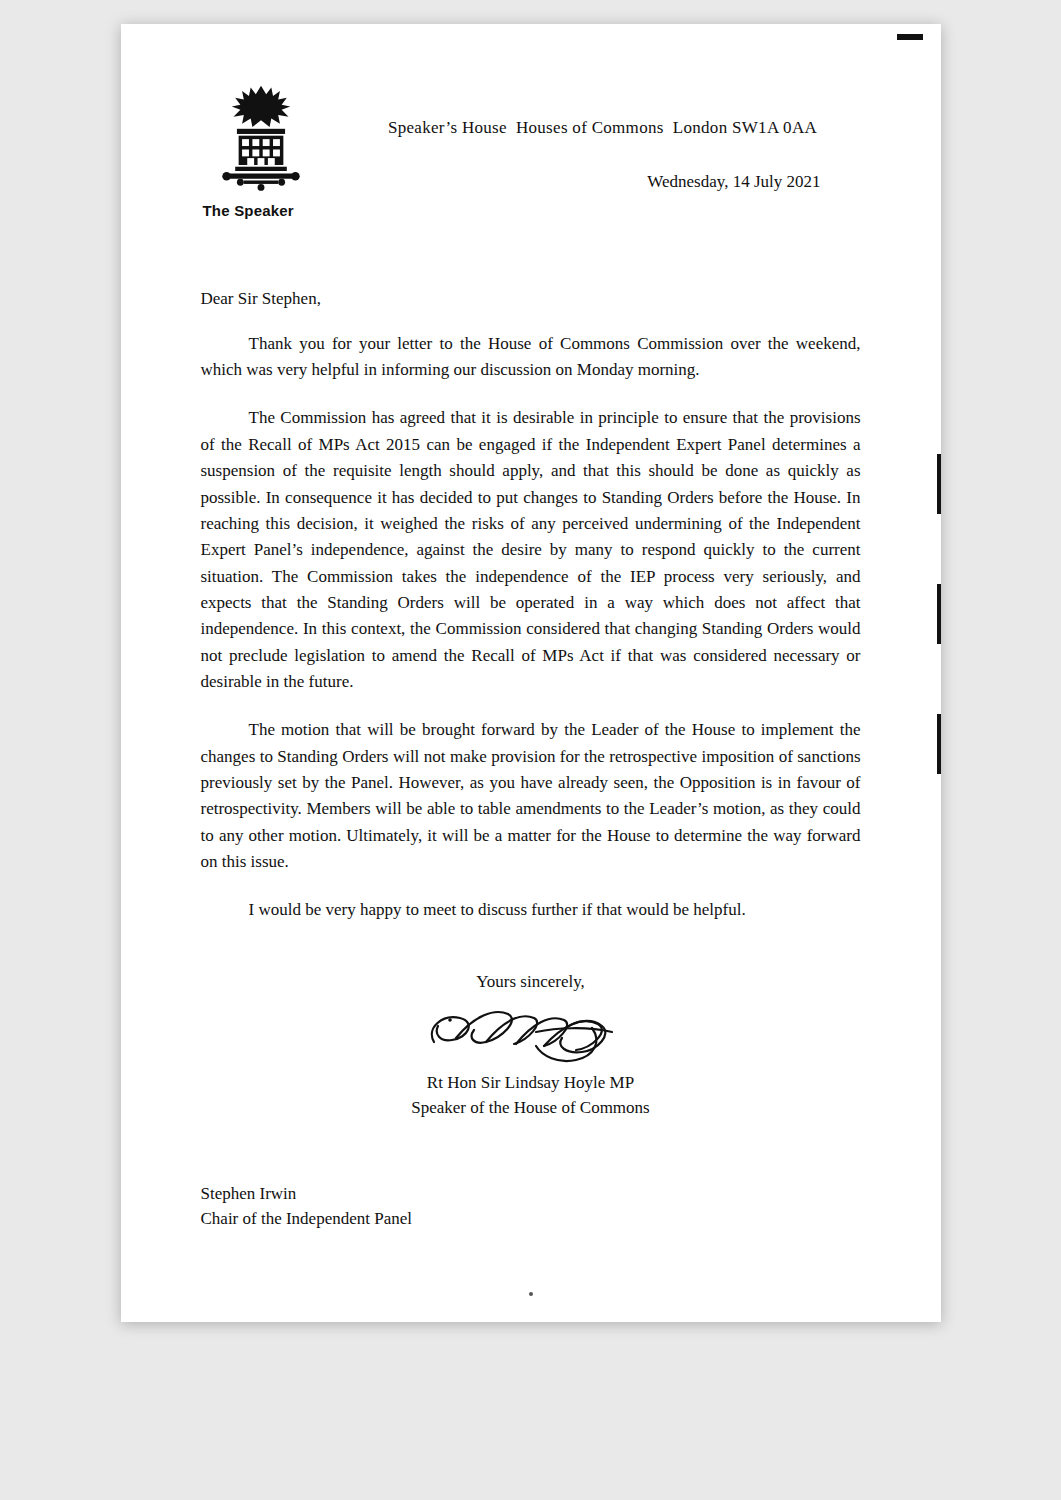The Speaker
Speaker’s House Houses of Commons London SW1A 0AA
Wednesday, 14 July 2021
Dear Sir Stephen,
Thank you for your letter to the House of Commons Commission over the weekend, which was very helpful in informing our discussion on Monday morning.
The Commission has agreed that it is desirable in principle to ensure that the provisions of the Recall of MPs Act 2015 can be engaged if the Independent Expert Panel determines a suspension of the requisite length should apply, and that this should be done as quickly as possible. In consequence it has decided to put changes to Standing Orders before the House. In reaching this decision, it weighed the risks of any perceived undermining of the Independent Expert Panel’s independence, against the desire by many to respond quickly to the current situation. The Commission takes the independence of the IEP process very seriously, and expects that the Standing Orders will be operated in a way which does not affect that independence. In this context, the Commission considered that changing Standing Orders would not preclude legislation to amend the Recall of MPs Act if that was considered necessary or desirable in the future.
The motion that will be brought forward by the Leader of the House to implement the changes to Standing Orders will not make provision for the retrospective imposition of sanctions previously set by the Panel. However, as you have already seen, the Opposition is in favour of retrospectivity. Members will be able to table amendments to the Leader’s motion, as they could to any other motion. Ultimately, it will be a matter for the House to determine the way forward on this issue.
I would be very happy to meet to discuss further if that would be helpful.
Yours sincerely,
Rt Hon Sir Lindsay Hoyle MP
Speaker of the House of Commons
Stephen Irwin
Chair of the Independent Panel